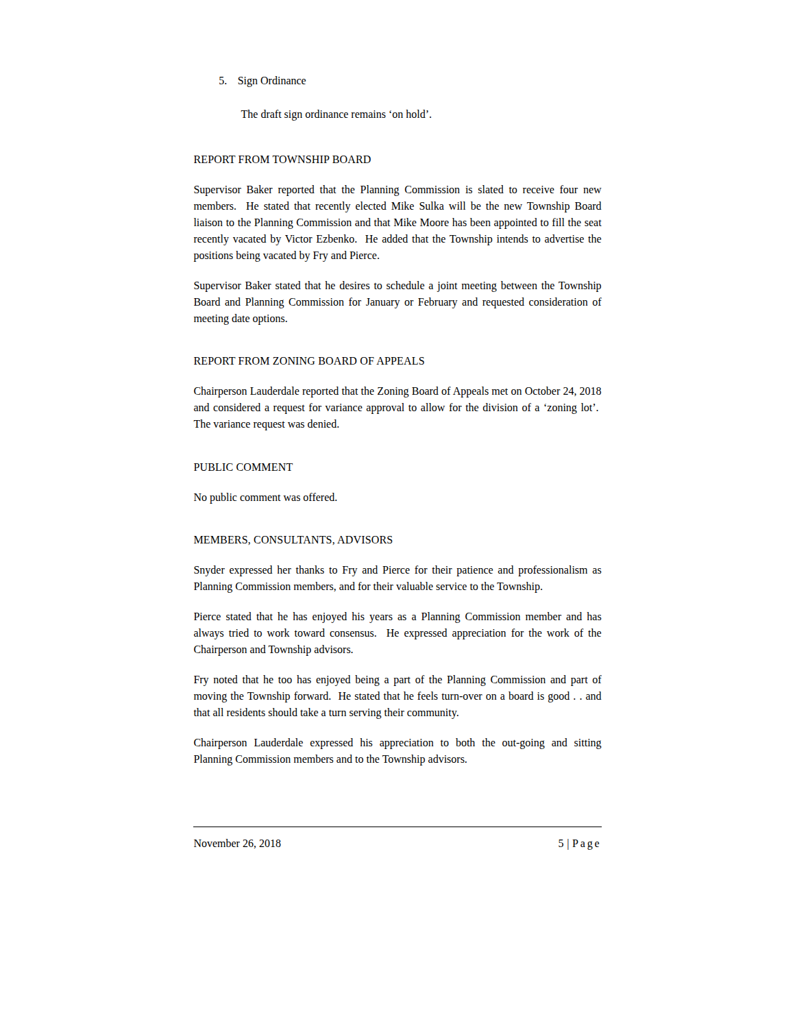Sign Ordinance
The draft sign ordinance remains ‘on hold’.
Report from Township Board
Supervisor Baker reported that the Planning Commission is slated to receive four new members. He stated that recently elected Mike Sulka will be the new Township Board liaison to the Planning Commission and that Mike Moore has been appointed to fill the seat recently vacated by Victor Ezbenko. He added that the Township intends to advertise the positions being vacated by Fry and Pierce.
Supervisor Baker stated that he desires to schedule a joint meeting between the Township Board and Planning Commission for January or February and requested consideration of meeting date options.
Report from Zoning Board of Appeals
Chairperson Lauderdale reported that the Zoning Board of Appeals met on October 24, 2018 and considered a request for variance approval to allow for the division of a ‘zoning lot’. The variance request was denied.
Public Comment
No public comment was offered.
Members, Consultants, Advisors
Snyder expressed her thanks to Fry and Pierce for their patience and professionalism as Planning Commission members, and for their valuable service to the Township.
Pierce stated that he has enjoyed his years as a Planning Commission member and has always tried to work toward consensus. He expressed appreciation for the work of the Chairperson and Township advisors.
Fry noted that he too has enjoyed being a part of the Planning Commission and part of moving the Township forward. He stated that he feels turn-over on a board is good . . and that all residents should take a turn serving their community.
Chairperson Lauderdale expressed his appreciation to both the out-going and sitting Planning Commission members and to the Township advisors.
November 26, 2018
5 | Page